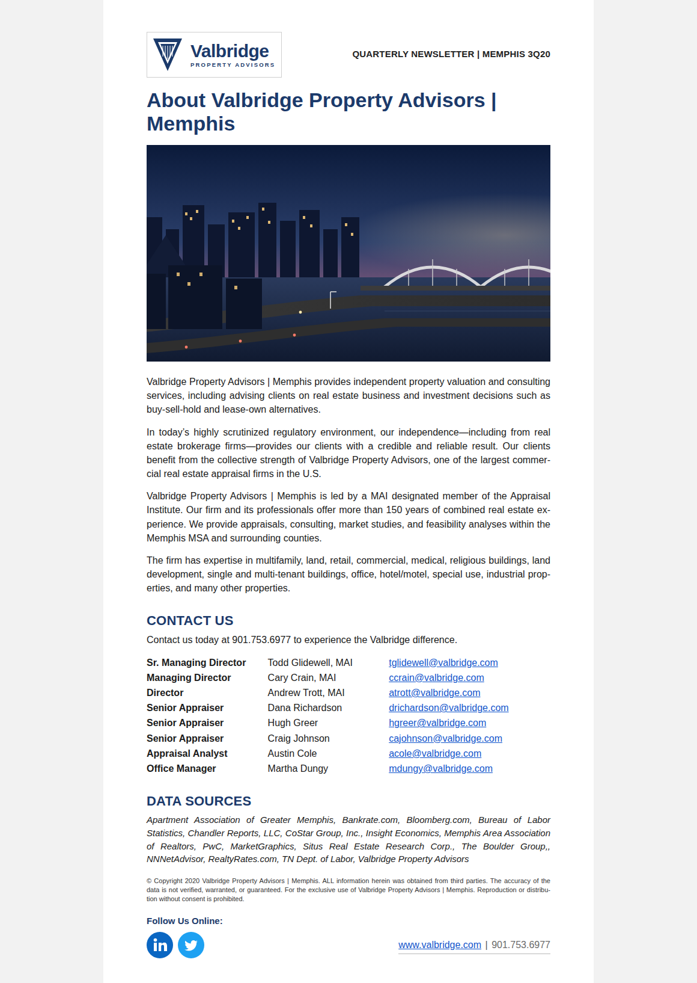Valbridge PROPERTY ADVISORS
QUARTERLY NEWSLETTER | MEMPHIS 3Q20
About Valbridge Property Advisors | Memphis
Valbridge Property Advisors | Memphis provides independent property valuation and consulting services, including advising clients on real estate business and investment decisions such as buy-sell-hold and lease-own alternatives.
In today’s highly scrutinized regulatory environment, our independence—including from real estate brokerage firms—provides our clients with a credible and reliable result. Our clients benefit from the collective strength of Valbridge Property Advisors, one of the largest commercial real estate appraisal firms in the U.S.
Valbridge Property Advisors | Memphis is led by a MAI designated member of the Appraisal Institute. Our firm and its professionals offer more than 150 years of combined real estate experience. We provide appraisals, consulting, market studies, and feasibility analyses within the Memphis MSA and surrounding counties.
The firm has expertise in multifamily, land, retail, commercial, medical, religious buildings, land development, single and multi-tenant buildings, office, hotel/motel, special use, industrial properties, and many other properties.
CONTACT US
Contact us today at 901.753.6977 to experience the Valbridge difference.
| Sr. Managing Director | Todd Glidewell, MAI | tglidewell@valbridge.com |
| Managing Director | Cary Crain, MAI | ccrain@valbridge.com |
| Director | Andrew Trott, MAI | atrott@valbridge.com |
| Senior Appraiser | Dana Richardson | drichardson@valbridge.com |
| Senior Appraiser | Hugh Greer | hgreer@valbridge.com |
| Senior Appraiser | Craig Johnson | cajohnson@valbridge.com |
| Appraisal Analyst | Austin Cole | acole@valbridge.com |
| Office Manager | Martha Dungy | mdungy@valbridge.com |
DATA SOURCES
Apartment Association of Greater Memphis, Bankrate.com, Bloomberg.com, Bureau of Labor Statistics, Chandler Reports, LLC, CoStar Group, Inc., Insight Economics, Memphis Area Association of Realtors, PwC, MarketGraphics, Situs Real Estate Research Corp., The Boulder Group,, NNNetAdvisor, RealtyRates.com, TN Dept. of Labor, Valbridge Property Advisors
© Copyright 2020 Valbridge Property Advisors | Memphis. ALL information herein was obtained from third parties. The accuracy of the data is not verified, warranted, or guaranteed. For the exclusive use of Valbridge Property Advisors | Memphis. Reproduction or distribution without consent is prohibited.
Follow Us Online:
www.valbridge.com | 901.753.6977